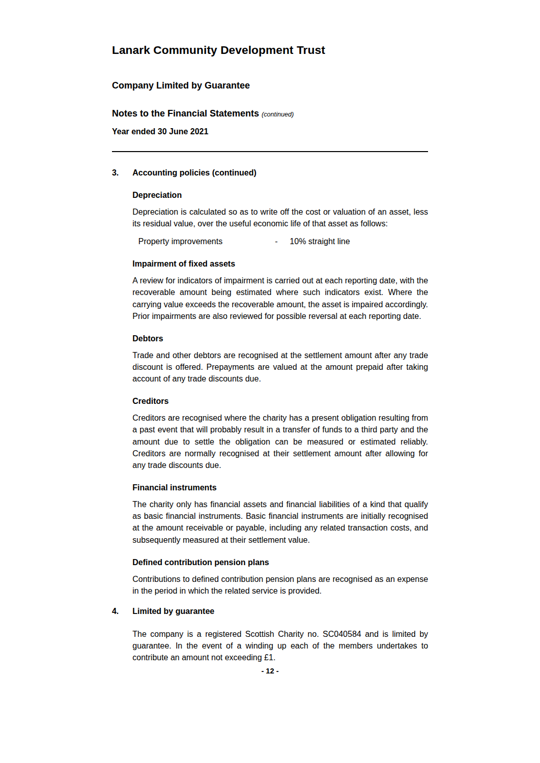Lanark Community Development Trust
Company Limited by Guarantee
Notes to the Financial Statements (continued)
Year ended 30 June 2021
3.
Accounting policies (continued)
Depreciation
Depreciation is calculated so as to write off the cost or valuation of an asset, less its residual value, over the useful economic life of that asset as follows:
Property improvements - 10% straight line
Impairment of fixed assets
A review for indicators of impairment is carried out at each reporting date, with the recoverable amount being estimated where such indicators exist. Where the carrying value exceeds the recoverable amount, the asset is impaired accordingly. Prior impairments are also reviewed for possible reversal at each reporting date.
Debtors
Trade and other debtors are recognised at the settlement amount after any trade discount is offered. Prepayments are valued at the amount prepaid after taking account of any trade discounts due.
Creditors
Creditors are recognised where the charity has a present obligation resulting from a past event that will probably result in a transfer of funds to a third party and the amount due to settle the obligation can be measured or estimated reliably. Creditors are normally recognised at their settlement amount after allowing for any trade discounts due.
Financial instruments
The charity only has financial assets and financial liabilities of a kind that qualify as basic financial instruments. Basic financial instruments are initially recognised at the amount receivable or payable, including any related transaction costs, and subsequently measured at their settlement value.
Defined contribution pension plans
Contributions to defined contribution pension plans are recognised as an expense in the period in which the related service is provided.
4.
Limited by guarantee
The company is a registered Scottish Charity no. SC040584 and is limited by guarantee. In the event of a winding up each of the members undertakes to contribute an amount not exceeding £1.
- 12 -